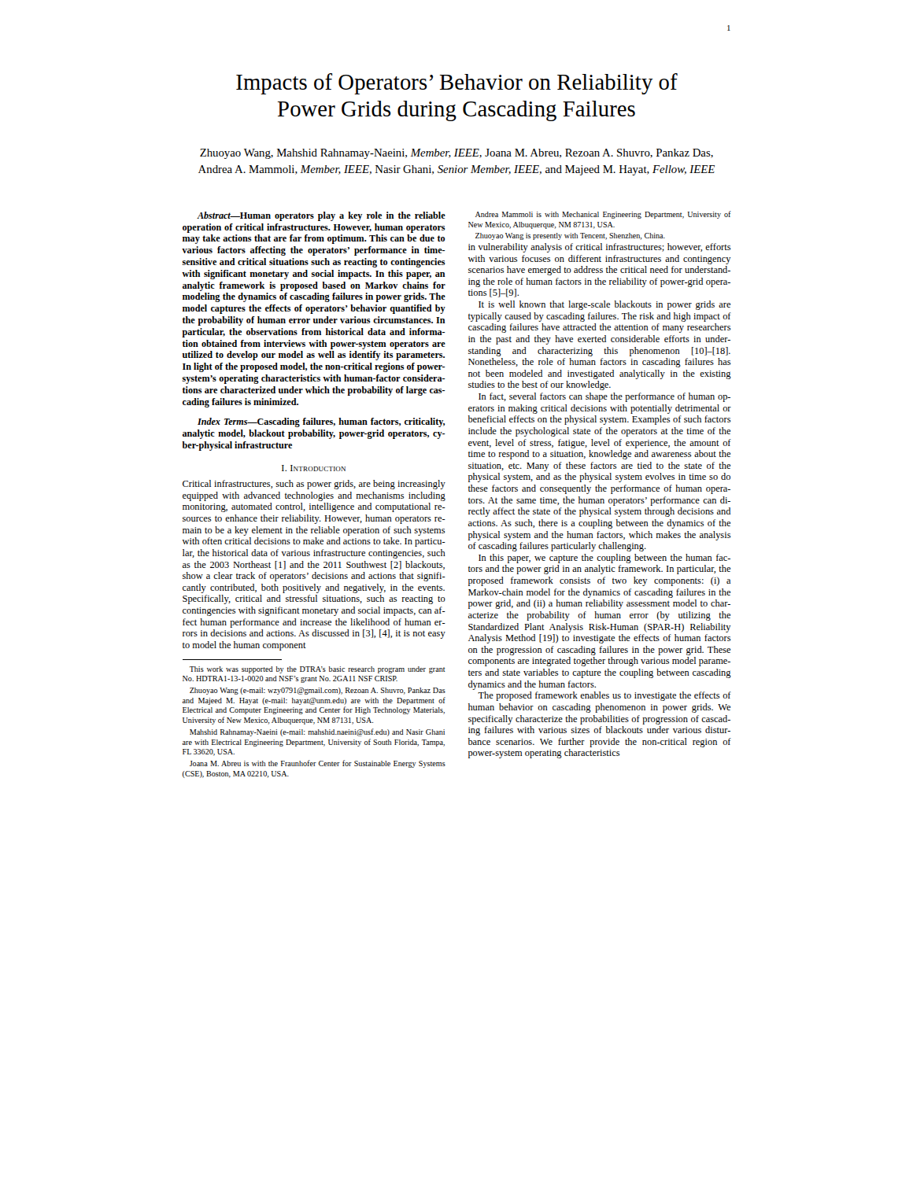1
Impacts of Operators’ Behavior on Reliability of
Power Grids during Cascading Failures
Zhuoyao Wang, Mahshid Rahnamay-Naeini, Member, IEEE, Joana M. Abreu, Rezoan A. Shuvro, Pankaz Das,
Andrea A. Mammoli, Member, IEEE, Nasir Ghani, Senior Member, IEEE, and Majeed M. Hayat, Fellow, IEEE
Abstract—Human operators play a key role in the reliable operation of critical infrastructures. However, human operators may take actions that are far from optimum. This can be due to various factors affecting the operators’ performance in time-sensitive and critical situations such as reacting to contingencies with significant monetary and social impacts. In this paper, an analytic framework is proposed based on Markov chains for modeling the dynamics of cascading failures in power grids. The model captures the effects of operators’ behavior quantified by the probability of human error under various circumstances. In particular, the observations from historical data and information obtained from interviews with power-system operators are utilized to develop our model as well as identify its parameters. In light of the proposed model, the non-critical regions of power-system’s operating characteristics with human-factor considerations are characterized under which the probability of large cascading failures is minimized.
Index Terms—Cascading failures, human factors, criticality, analytic model, blackout probability, power-grid operators, cyber-physical infrastructure
I. Introduction
Critical infrastructures, such as power grids, are being increasingly equipped with advanced technologies and mechanisms including monitoring, automated control, intelligence and computational resources to enhance their reliability. However, human operators remain to be a key element in the reliable operation of such systems with often critical decisions to make and actions to take. In particular, the historical data of various infrastructure contingencies, such as the 2003 Northeast [1] and the 2011 Southwest [2] blackouts, show a clear track of operators’ decisions and actions that significantly contributed, both positively and negatively, in the events. Specifically, critical and stressful situations, such as reacting to contingencies with significant monetary and social impacts, can affect human performance and increase the likelihood of human errors in decisions and actions. As discussed in [3], [4], it is not easy to model the human component
This work was supported by the DTRA’s basic research program under grant No. HDTRA1-13-1-0020 and NSF’s grant No. 2GA11 NSF CRISP.
Zhuoyao Wang (e-mail: wzy0791@gmail.com), Rezoan A. Shuvro, Pankaz Das and Majeed M. Hayat (e-mail: hayat@unm.edu) are with the Department of Electrical and Computer Engineering and Center for High Technology Materials, University of New Mexico, Albuquerque, NM 87131, USA.
Mahshid Rahnamay-Naeini (e-mail: mahshid.naeini@usf.edu) and Nasir Ghani are with Electrical Engineering Department, University of South Florida, Tampa, FL 33620, USA.
Joana M. Abreu is with the Fraunhofer Center for Sustainable Energy Systems (CSE), Boston, MA 02210, USA.
Andrea Mammoli is with Mechanical Engineering Department, University of New Mexico, Albuquerque, NM 87131, USA.
Zhuoyao Wang is presently with Tencent, Shenzhen, China.
in vulnerability analysis of critical infrastructures; however, efforts with various focuses on different infrastructures and contingency scenarios have emerged to address the critical need for understanding the role of human factors in the reliability of power-grid operations [5]–[9].
It is well known that large-scale blackouts in power grids are typically caused by cascading failures. The risk and high impact of cascading failures have attracted the attention of many researchers in the past and they have exerted considerable efforts in understanding and characterizing this phenomenon [10]–[18]. Nonetheless, the role of human factors in cascading failures has not been modeled and investigated analytically in the existing studies to the best of our knowledge.
In fact, several factors can shape the performance of human operators in making critical decisions with potentially detrimental or beneficial effects on the physical system. Examples of such factors include the psychological state of the operators at the time of the event, level of stress, fatigue, level of experience, the amount of time to respond to a situation, knowledge and awareness about the situation, etc. Many of these factors are tied to the state of the physical system, and as the physical system evolves in time so do these factors and consequently the performance of human operators. At the same time, the human operators’ performance can directly affect the state of the physical system through decisions and actions. As such, there is a coupling between the dynamics of the physical system and the human factors, which makes the analysis of cascading failures particularly challenging.
In this paper, we capture the coupling between the human factors and the power grid in an analytic framework. In particular, the proposed framework consists of two key components: (i) a Markov-chain model for the dynamics of cascading failures in the power grid, and (ii) a human reliability assessment model to characterize the probability of human error (by utilizing the Standardized Plant Analysis Risk-Human (SPAR-H) Reliability Analysis Method [19]) to investigate the effects of human factors on the progression of cascading failures in the power grid. These components are integrated together through various model parameters and state variables to capture the coupling between cascading dynamics and the human factors.
The proposed framework enables us to investigate the effects of human behavior on cascading phenomenon in power grids. We specifically characterize the probabilities of progression of cascading failures with various sizes of blackouts under various disturbance scenarios. We further provide the non-critical region of power-system operating characteristics